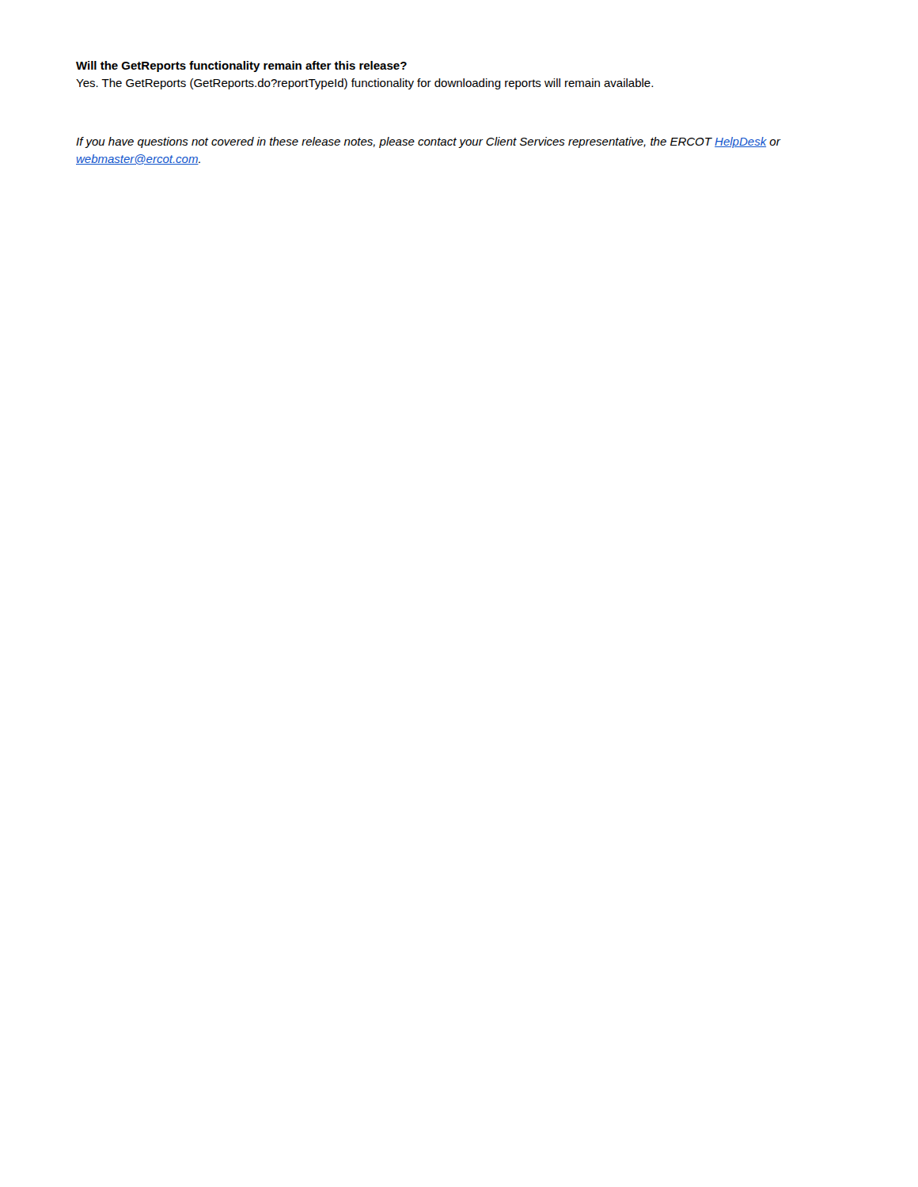Will the GetReports functionality remain after this release?
Yes. The GetReports (GetReports.do?reportTypeId) functionality for downloading reports will remain available.
If you have questions not covered in these release notes, please contact your Client Services representative, the ERCOT HelpDesk or webmaster@ercot.com.